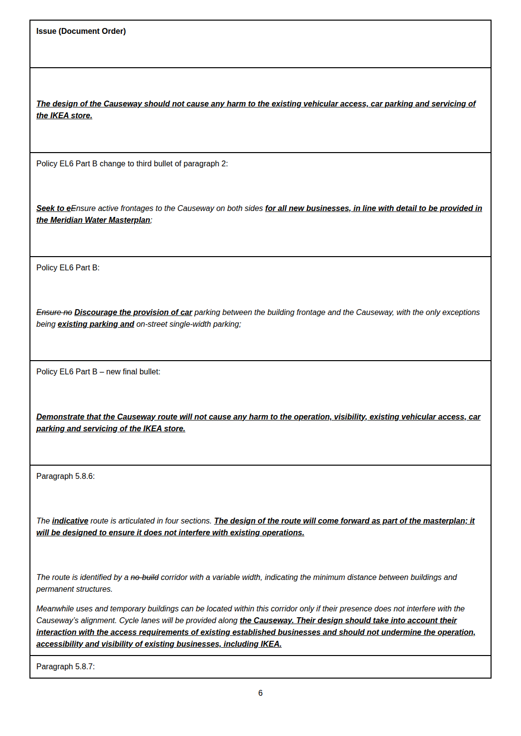| Issue (Document Order) |
| The design of the Causeway should not cause any harm to the existing vehicular access, car parking and servicing of the IKEA store. |
| Policy EL6 Part B change to third bullet of paragraph 2: Seek to e E nsure active frontages to the Causeway on both sides for all new businesses, in line with detail to be provided in the Meridian Water Masterplan ; |
| Policy EL6 Part B: Ensure no Discourage the provision of car parking between the building frontage and the Causeway, with the only exceptions being existing parking and on-street single-width parking; |
| Policy EL6 Part B – new final bullet: Demonstrate that the Causeway route will not cause any harm to the operation, visibility, existing vehicular access, car parking and servicing of the IKEA store. |
| Paragraph 5.8.6: The indicative route is articulated in four sections. The design of the route will come forward as part of the masterplan; it will be designed to ensure it does not interfere with existing operations. The route is identified by a no-build corridor with a variable width, indicating the minimum distance between buildings and permanent structures. Meanwhile uses and temporary buildings can be located within this corridor only if their presence does not interfere with the Causeway’s alignment. Cycle lanes will be provided along the Causeway. Their design should take into account their interaction with the access requirements of existing established businesses and should not undermine the operation, accessibility and visibility of existing businesses, including IKEA. |
| Paragraph 5.8.7: |
6